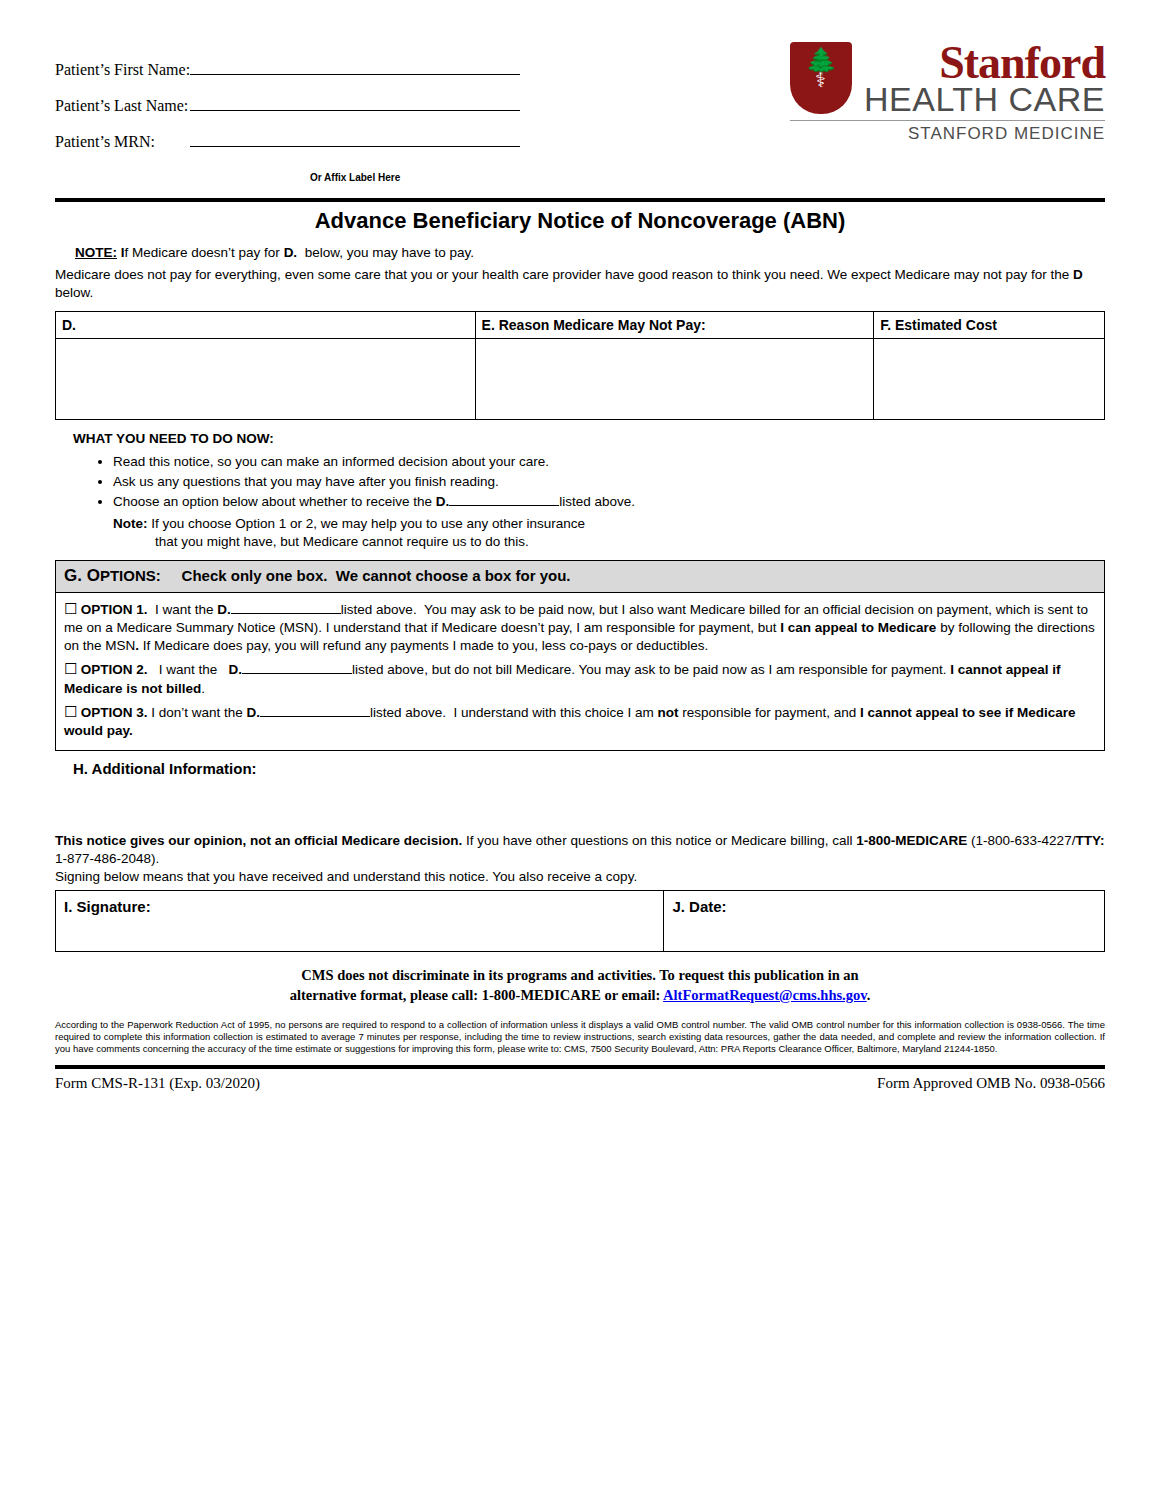| Patient’s First Name: | |
| Patient’s Last Name: | |
| Patient’s MRN: | |
| | Or Affix Label Here |
🌲 ⚕
Stanford
HEALTH CARE
STANFORD MEDICINE
Advance Beneficiary Notice of Noncoverage (ABN)
NOTE: If Medicare doesn’t pay for D. below, you may have to pay.
Medicare does not pay for everything, even some care that you or your health care provider have good reason to think you need. We expect Medicare may not pay for the D below.
| D. | E. Reason Medicare May Not Pay: | F. Estimated Cost |
| --- | --- | --- |
WHAT YOU NEED TO DO NOW:
Read this notice, so you can make an informed decision about your care.
Ask us any questions that you may have after you finish reading.
Choose an option below about whether to receive the D. listed above.
Note: If you choose Option 1 or 2, we may help you to use any other insurance
that you might have, but Medicare cannot require us to do this.
G. OPTIONS: Check only one box. We cannot choose a box for you.
☐ OPTION 1. I want the D. listed above. You may ask to be paid now, but I also want Medicare billed for an official decision on payment, which is sent to me on a Medicare Summary Notice (MSN). I understand that if Medicare doesn’t pay, I am responsible for payment, but I can appeal to Medicare by following the directions on the MSN. If Medicare does pay, you will refund any payments I made to you, less co-pays or deductibles.
☐ OPTION 2. I want the D. listed above, but do not bill Medicare. You may ask to be paid now as I am responsible for payment. I cannot appeal if Medicare is not billed.
☐ OPTION 3. I don’t want the D. listed above. I understand with this choice I am not responsible for payment, and I cannot appeal to see if Medicare would pay.
H. Additional Information:
This notice gives our opinion, not an official Medicare decision. If you have other questions on this notice or Medicare billing, call 1-800-MEDICARE (1-800-633-4227/TTY: 1-877-486-2048).
Signing below means that you have received and understand this notice. You also receive a copy.
| I. Signature: | J. Date: |
CMS does not discriminate in its programs and activities. To request this publication in an
alternative format, please call: 1-800-MEDICARE or email: AltFormatRequest@cms.hhs.gov.
According to the Paperwork Reduction Act of 1995, no persons are required to respond to a collection of information unless it displays a valid OMB control number. The valid OMB control number for this information collection is 0938-0566. The time required to complete this information collection is estimated to average 7 minutes per response, including the time to review instructions, search existing data resources, gather the data needed, and complete and review the information collection. If you have comments concerning the accuracy of the time estimate or suggestions for improving this form, please write to: CMS, 7500 Security Boulevard, Attn: PRA Reports Clearance Officer, Baltimore, Maryland 21244-1850.
Form CMS-R-131 (Exp. 03/2020)
Form Approved OMB No. 0938-0566